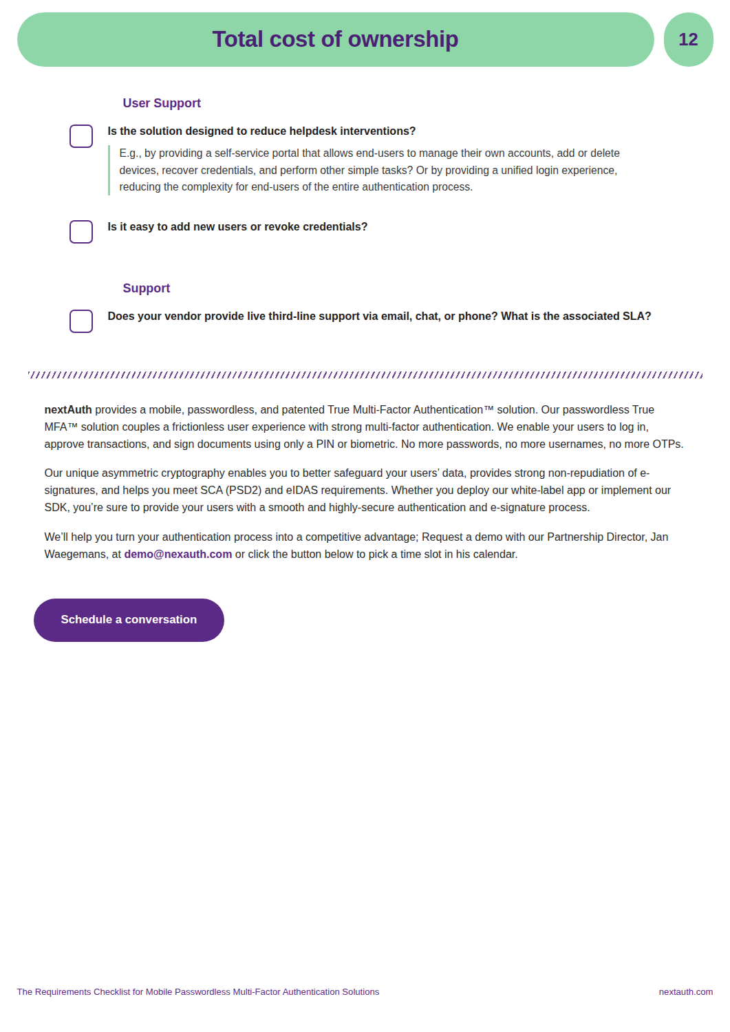Total cost of ownership
12
User Support
Is the solution designed to reduce helpdesk interventions?
E.g., by providing a self-service portal that allows end-users to manage their own accounts, add or delete devices, recover credentials, and perform other simple tasks? Or by providing a unified login experience, reducing the complexity for end-users of the entire authentication process.
Is it easy to add new users or revoke credentials?
Support
Does your vendor provide live third-line support via email, chat, or phone? What is the associated SLA?
nextAuth provides a mobile, passwordless, and patented True Multi-Factor Authentication™ solution. Our passwordless True MFA™ solution couples a frictionless user experience with strong multi-factor authentication. We enable your users to log in, approve transactions, and sign documents using only a PIN or biometric. No more passwords, no more usernames, no more OTPs.
Our unique asymmetric cryptography enables you to better safeguard your users’ data, provides strong non-repudiation of e-signatures, and helps you meet SCA (PSD2) and eIDAS requirements. Whether you deploy our white-label app or implement our SDK, you’re sure to provide your users with a smooth and highly-secure authentication and e-signature process.
We’ll help you turn your authentication process into a competitive advantage; Request a demo with our Partnership Director, Jan Waegemans, at demo@nexauth.com or click the button below to pick a time slot in his calendar.
Schedule a conversation
The Requirements Checklist for Mobile Passwordless Multi-Factor Authentication Solutions nextauth.com